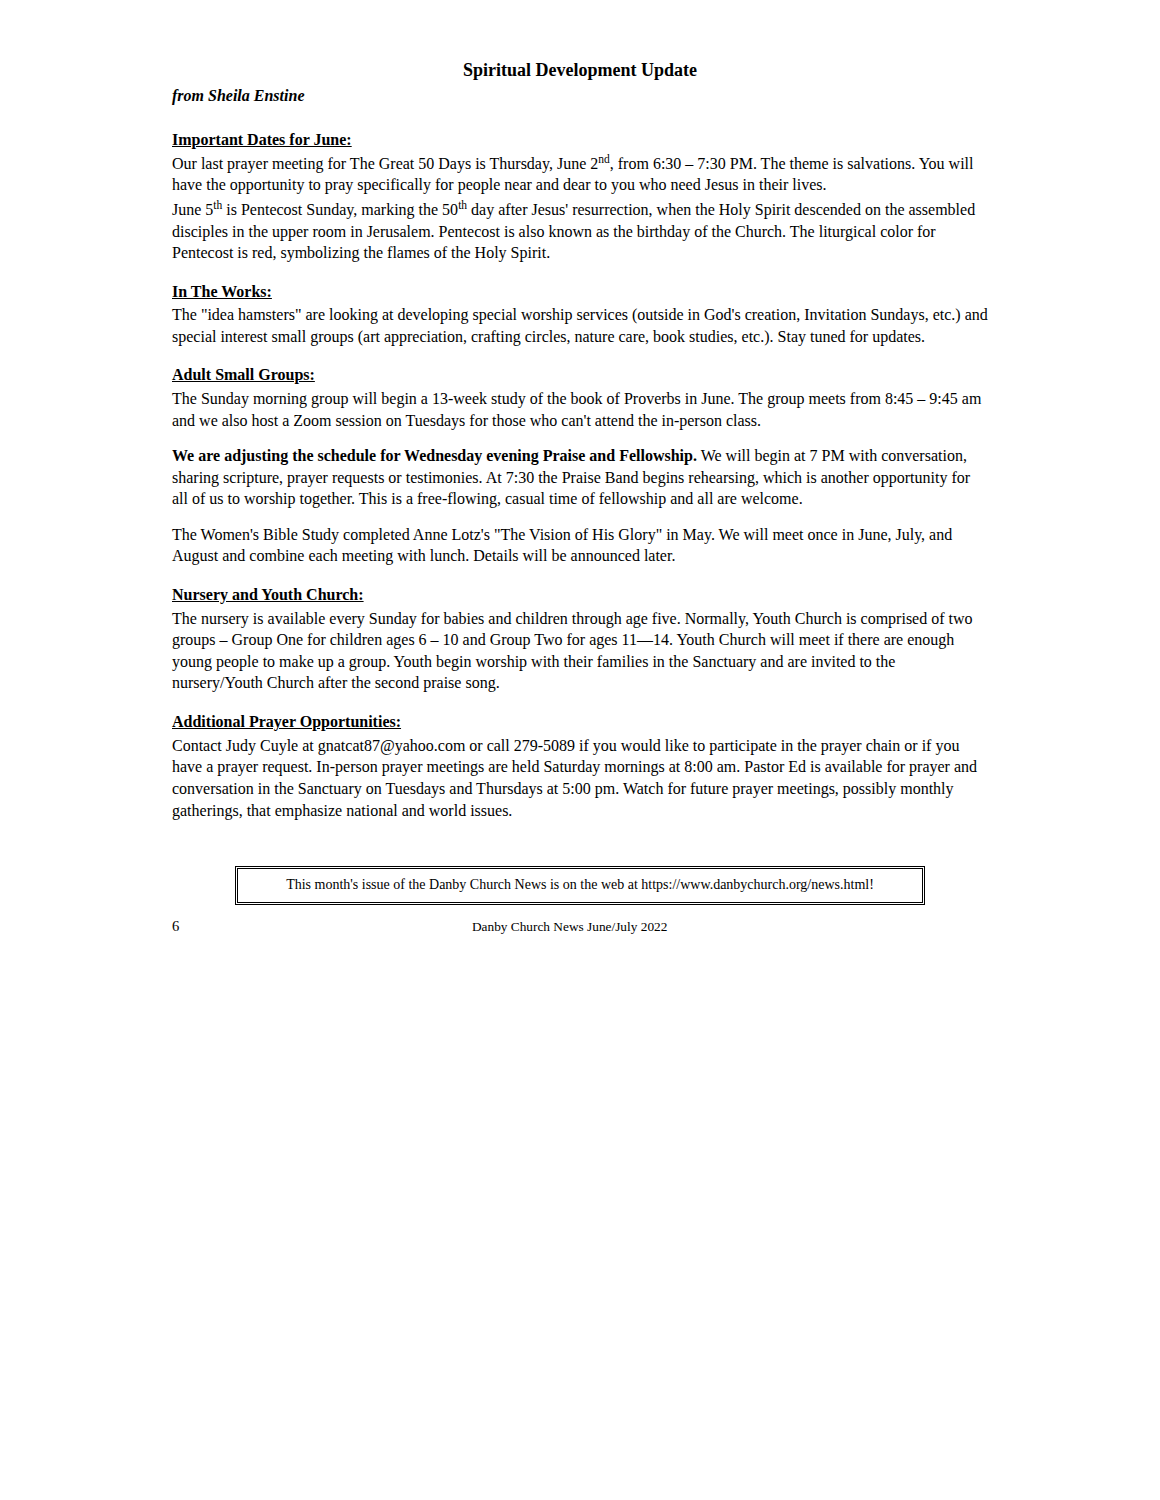Spiritual Development Update
from Sheila Enstine
Important Dates for June:
Our last prayer meeting for The Great 50 Days is Thursday, June 2nd, from 6:30 – 7:30 PM. The theme is salvations. You will have the opportunity to pray specifically for people near and dear to you who need Jesus in their lives.
June 5th is Pentecost Sunday, marking the 50th day after Jesus' resurrection, when the Holy Spirit descended on the assembled disciples in the upper room in Jerusalem. Pentecost is also known as the birthday of the Church. The liturgical color for Pentecost is red, symbolizing the flames of the Holy Spirit.
In The Works:
The "idea hamsters" are looking at developing special worship services (outside in God's creation, Invitation Sundays, etc.) and special interest small groups (art appreciation, crafting circles, nature care, book studies, etc.). Stay tuned for updates.
Adult Small Groups:
The Sunday morning group will begin a 13-week study of the book of Proverbs in June. The group meets from 8:45 – 9:45 am and we also host a Zoom session on Tuesdays for those who can't attend the in-person class.
We are adjusting the schedule for Wednesday evening Praise and Fellowship. We will begin at 7 PM with conversation, sharing scripture, prayer requests or testimonies. At 7:30 the Praise Band begins rehearsing, which is another opportunity for all of us to worship together. This is a free-flowing, casual time of fellowship and all are welcome.
The Women's Bible Study completed Anne Lotz's "The Vision of His Glory" in May. We will meet once in June, July, and August and combine each meeting with lunch. Details will be announced later.
Nursery and Youth Church:
The nursery is available every Sunday for babies and children through age five. Normally, Youth Church is comprised of two groups – Group One for children ages 6 – 10 and Group Two for ages 11—14. Youth Church will meet if there are enough young people to make up a group. Youth begin worship with their families in the Sanctuary and are invited to the nursery/Youth Church after the second praise song.
Additional Prayer Opportunities:
Contact Judy Cuyle at gnatcat87@yahoo.com or call 279-5089 if you would like to participate in the prayer chain or if you have a prayer request. In-person prayer meetings are held Saturday mornings at 8:00 am. Pastor Ed is available for prayer and conversation in the Sanctuary on Tuesdays and Thursdays at 5:00 pm. Watch for future prayer meetings, possibly monthly gatherings, that emphasize national and world issues.
This month's issue of the Danby Church News is on the web at https://www.danbychurch.org/news.html!
6 Danby Church News June/July 2022